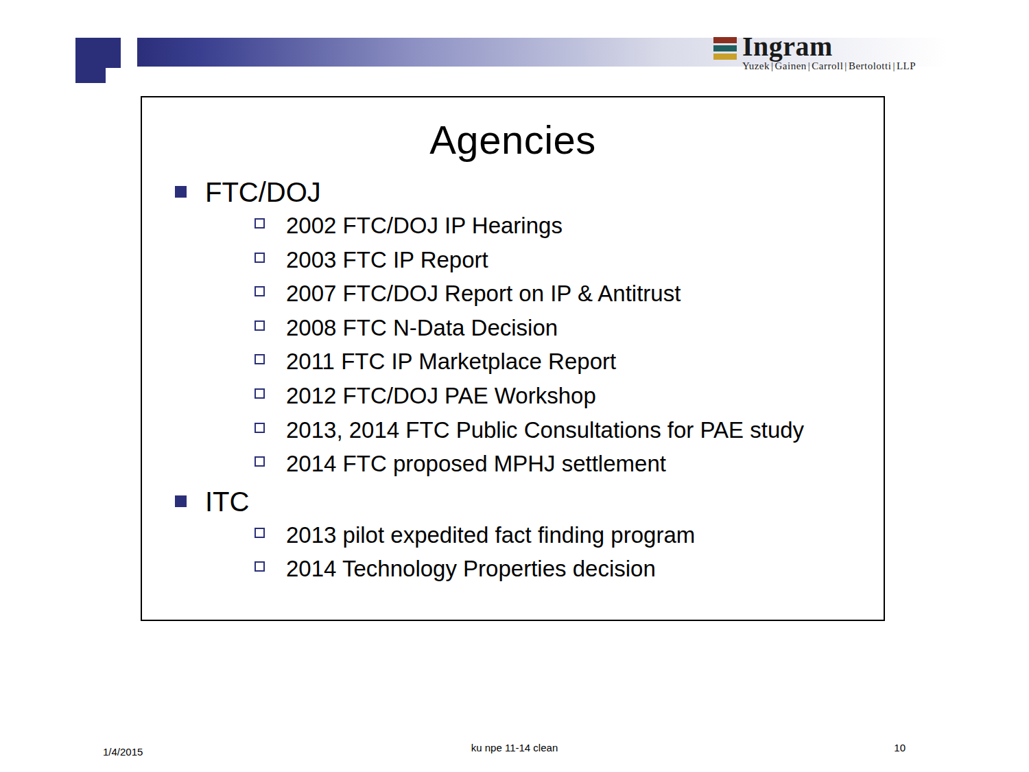Ingram
Yuzek|Gainen|Carroll|Bertolotti|LLP
Agencies
FTC/DOJ
2002 FTC/DOJ IP Hearings
2003 FTC IP Report
2007 FTC/DOJ Report on IP & Antitrust
2008 FTC N-Data Decision
2011 FTC IP Marketplace Report
2012 FTC/DOJ PAE Workshop
2013, 2014 FTC Public Consultations for PAE study
2014 FTC proposed MPHJ settlement
ITC
2013 pilot expedited fact finding program
2014 Technology Properties decision
1/4/2015
ku npe 11-14 clean
10